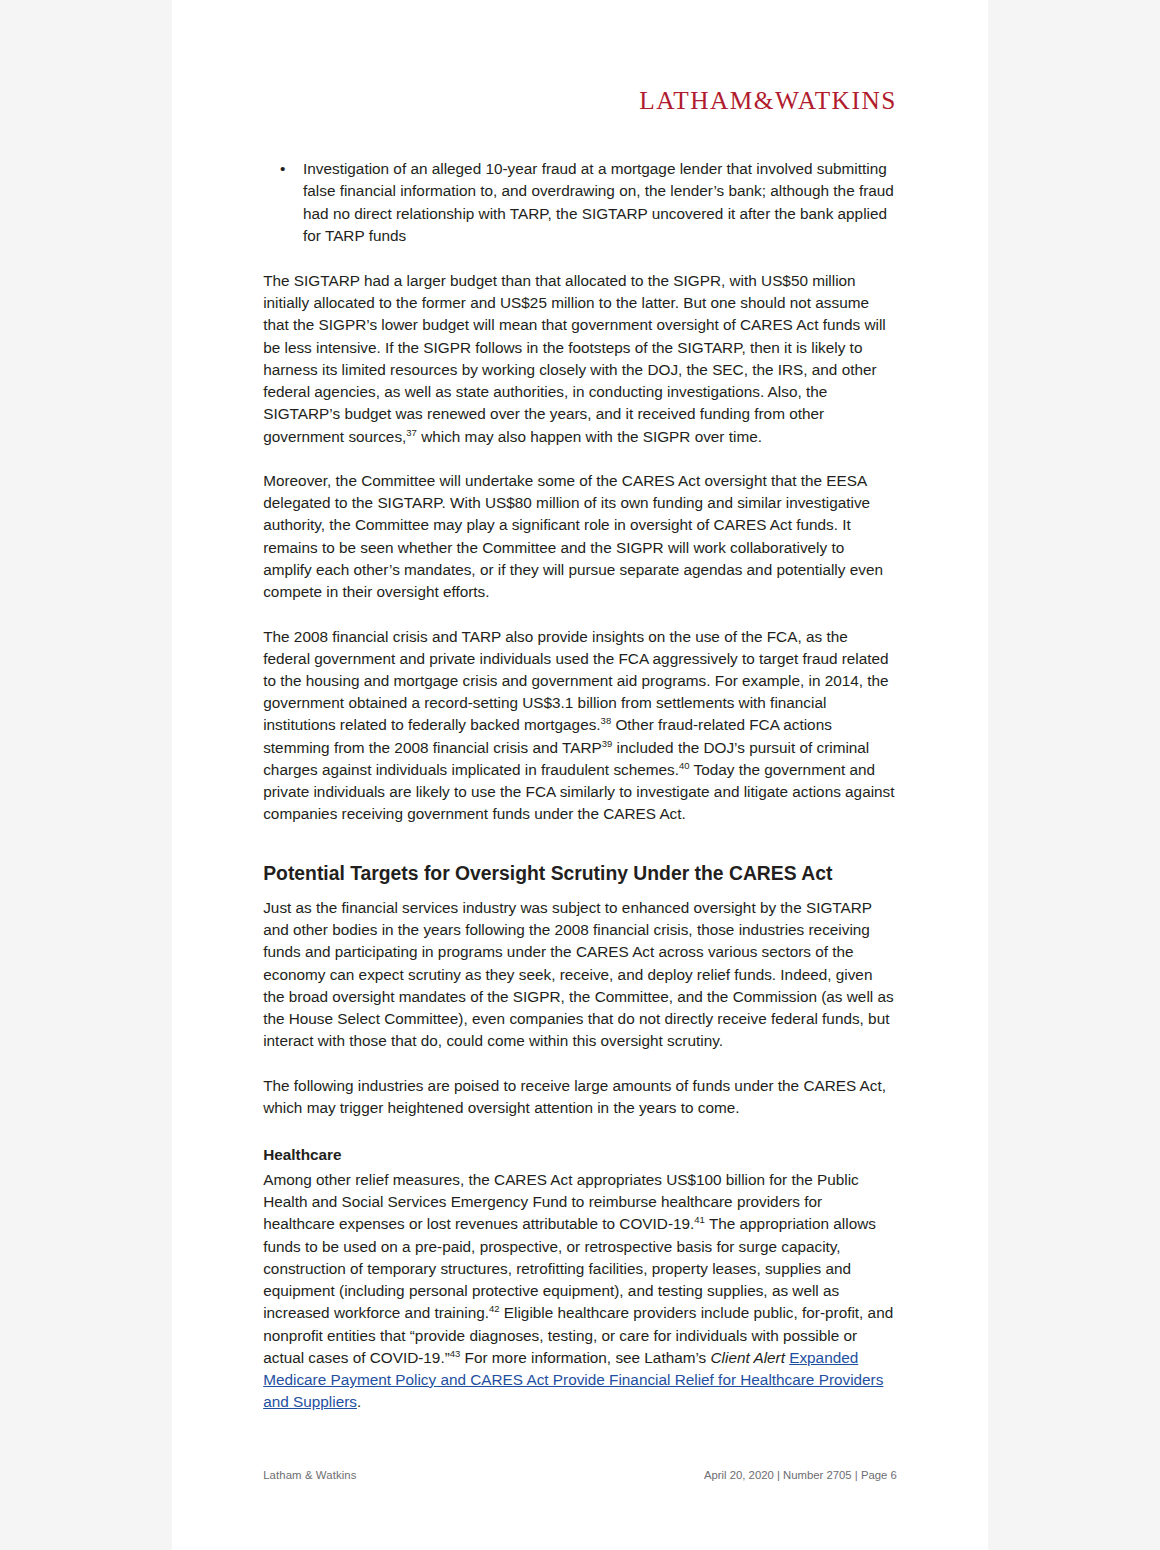LATHAM&WATKINS
Investigation of an alleged 10-year fraud at a mortgage lender that involved submitting false financial information to, and overdrawing on, the lender’s bank; although the fraud had no direct relationship with TARP, the SIGTARP uncovered it after the bank applied for TARP funds
The SIGTARP had a larger budget than that allocated to the SIGPR, with US$50 million initially allocated to the former and US$25 million to the latter. But one should not assume that the SIGPR’s lower budget will mean that government oversight of CARES Act funds will be less intensive. If the SIGPR follows in the footsteps of the SIGTARP, then it is likely to harness its limited resources by working closely with the DOJ, the SEC, the IRS, and other federal agencies, as well as state authorities, in conducting investigations. Also, the SIGTARP’s budget was renewed over the years, and it received funding from other government sources,37 which may also happen with the SIGPR over time.
Moreover, the Committee will undertake some of the CARES Act oversight that the EESA delegated to the SIGTARP. With US$80 million of its own funding and similar investigative authority, the Committee may play a significant role in oversight of CARES Act funds. It remains to be seen whether the Committee and the SIGPR will work collaboratively to amplify each other’s mandates, or if they will pursue separate agendas and potentially even compete in their oversight efforts.
The 2008 financial crisis and TARP also provide insights on the use of the FCA, as the federal government and private individuals used the FCA aggressively to target fraud related to the housing and mortgage crisis and government aid programs. For example, in 2014, the government obtained a record-setting US$3.1 billion from settlements with financial institutions related to federally backed mortgages.38 Other fraud-related FCA actions stemming from the 2008 financial crisis and TARP39 included the DOJ’s pursuit of criminal charges against individuals implicated in fraudulent schemes.40 Today the government and private individuals are likely to use the FCA similarly to investigate and litigate actions against companies receiving government funds under the CARES Act.
Potential Targets for Oversight Scrutiny Under the CARES Act
Just as the financial services industry was subject to enhanced oversight by the SIGTARP and other bodies in the years following the 2008 financial crisis, those industries receiving funds and participating in programs under the CARES Act across various sectors of the economy can expect scrutiny as they seek, receive, and deploy relief funds. Indeed, given the broad oversight mandates of the SIGPR, the Committee, and the Commission (as well as the House Select Committee), even companies that do not directly receive federal funds, but interact with those that do, could come within this oversight scrutiny.
The following industries are poised to receive large amounts of funds under the CARES Act, which may trigger heightened oversight attention in the years to come.
Healthcare
Among other relief measures, the CARES Act appropriates US$100 billion for the Public Health and Social Services Emergency Fund to reimburse healthcare providers for healthcare expenses or lost revenues attributable to COVID-19.41 The appropriation allows funds to be used on a pre-paid, prospective, or retrospective basis for surge capacity, construction of temporary structures, retrofitting facilities, property leases, supplies and equipment (including personal protective equipment), and testing supplies, as well as increased workforce and training.42 Eligible healthcare providers include public, for-profit, and nonprofit entities that “provide diagnoses, testing, or care for individuals with possible or actual cases of COVID-19.”43 For more information, see Latham’s Client Alert Expanded Medicare Payment Policy and CARES Act Provide Financial Relief for Healthcare Providers and Suppliers.
Latham & Watkins
April 20, 2020 | Number 2705 | Page 6